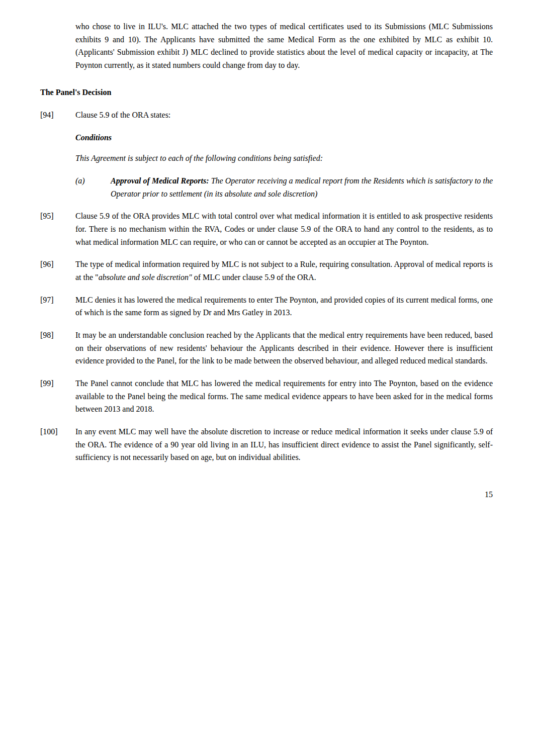who chose to live in ILU's. MLC attached the two types of medical certificates used to its Submissions (MLC Submissions exhibits 9 and 10). The Applicants have submitted the same Medical Form as the one exhibited by MLC as exhibit 10. (Applicants' Submission exhibit J) MLC declined to provide statistics about the level of medical capacity or incapacity, at The Poynton currently, as it stated numbers could change from day to day.
The Panel's Decision
[94]
Clause 5.9 of the ORA states:
Conditions
This Agreement is subject to each of the following conditions being satisfied:
(a)
Approval of Medical Reports: The Operator receiving a medical report from the Residents which is satisfactory to the Operator prior to settlement (in its absolute and sole discretion)
[95]
Clause 5.9 of the ORA provides MLC with total control over what medical information it is entitled to ask prospective residents for. There is no mechanism within the RVA, Codes or under clause 5.9 of the ORA to hand any control to the residents, as to what medical information MLC can require, or who can or cannot be accepted as an occupier at The Poynton.
[96]
The type of medical information required by MLC is not subject to a Rule, requiring consultation. Approval of medical reports is at the "absolute and sole discretion" of MLC under clause 5.9 of the ORA.
[97]
MLC denies it has lowered the medical requirements to enter The Poynton, and provided copies of its current medical forms, one of which is the same form as signed by Dr and Mrs Gatley in 2013.
[98]
It may be an understandable conclusion reached by the Applicants that the medical entry requirements have been reduced, based on their observations of new residents' behaviour the Applicants described in their evidence. However there is insufficient evidence provided to the Panel, for the link to be made between the observed behaviour, and alleged reduced medical standards.
[99]
The Panel cannot conclude that MLC has lowered the medical requirements for entry into The Poynton, based on the evidence available to the Panel being the medical forms. The same medical evidence appears to have been asked for in the medical forms between 2013 and 2018.
[100]
In any event MLC may well have the absolute discretion to increase or reduce medical information it seeks under clause 5.9 of the ORA. The evidence of a 90 year old living in an ILU, has insufficient direct evidence to assist the Panel significantly, self-sufficiency is not necessarily based on age, but on individual abilities.
15